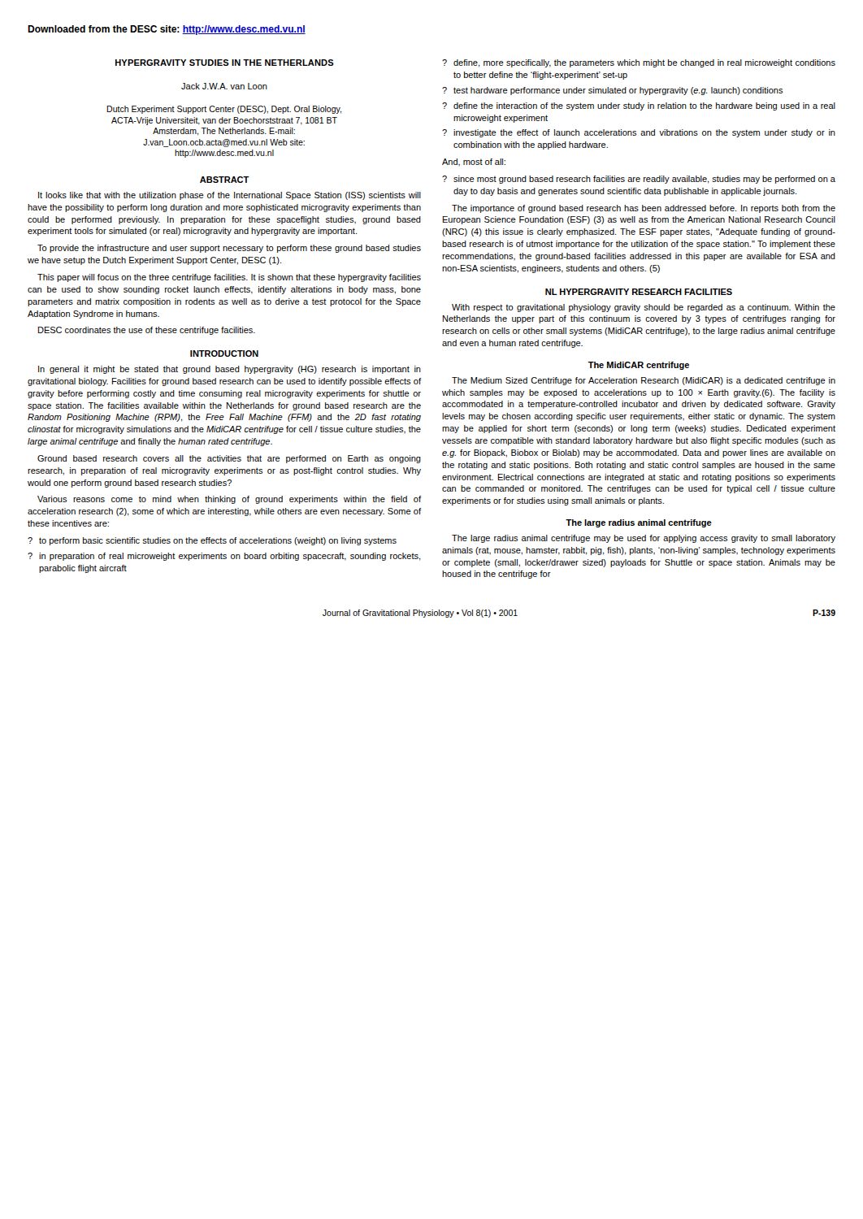Downloaded from the DESC site: http://www.desc.med.vu.nl
HYPERGRAVITY STUDIES IN THE NETHERLANDS
Jack J.W.A. van Loon
Dutch Experiment Support Center (DESC), Dept. Oral Biology,
ACTA-Vrije Universiteit, van der Boechorststraat 7, 1081 BT
Amsterdam, The Netherlands. E-mail:
J.van_Loon.ocb.acta@med.vu.nl Web site:
http://www.desc.med.vu.nl
ABSTRACT
It looks like that with the utilization phase of the International Space Station (ISS) scientists will have the possibility to perform long duration and more sophisticated microgravity experiments than could be performed previously. In preparation for these spaceflight studies, ground based experiment tools for simulated (or real) microgravity and hypergravity are important.
To provide the infrastructure and user support necessary to perform these ground based studies we have setup the Dutch Experiment Support Center, DESC (1).
This paper will focus on the three centrifuge facilities. It is shown that these hypergravity facilities can be used to show sounding rocket launch effects, identify alterations in body mass, bone parameters and matrix composition in rodents as well as to derive a test protocol for the Space Adaptation Syndrome in humans.
DESC coordinates the use of these centrifuge facilities.
INTRODUCTION
In general it might be stated that ground based hypergravity (HG) research is important in gravitational biology. Facilities for ground based research can be used to identify possible effects of gravity before performing costly and time consuming real microgravity experiments for shuttle or space station. The facilities available within the Netherlands for ground based research are the Random Positioning Machine (RPM), the Free Fall Machine (FFM) and the 2D fast rotating clinostat for microgravity simulations and the MidiCAR centrifuge for cell / tissue culture studies, the large animal centrifuge and finally the human rated centrifuge.
Ground based research covers all the activities that are performed on Earth as ongoing research, in preparation of real microgravity experiments or as post-flight control studies. Why would one perform ground based research studies?
Various reasons come to mind when thinking of ground experiments within the field of acceleration research (2), some of which are interesting, while others are even necessary. Some of these incentives are:
to perform basic scientific studies on the effects of accelerations (weight) on living systems
in preparation of real microweight experiments on board orbiting spacecraft, sounding rockets, parabolic flight aircraft
define, more specifically, the parameters which might be changed in real microweight conditions to better define the ‘flight-experiment’ set-up
test hardware performance under simulated or hypergravity (e.g. launch) conditions
define the interaction of the system under study in relation to the hardware being used in a real microweight experiment
investigate the effect of launch accelerations and vibrations on the system under study or in combination with the applied hardware.
And, most of all:
since most ground based research facilities are readily available, studies may be performed on a day to day basis and generates sound scientific data publishable in applicable journals.
The importance of ground based research has been addressed before. In reports both from the European Science Foundation (ESF) (3) as well as from the American National Research Council (NRC) (4) this issue is clearly emphasized. The ESF paper states, "Adequate funding of ground-based research is of utmost importance for the utilization of the space station." To implement these recommendations, the ground-based facilities addressed in this paper are available for ESA and non-ESA scientists, engineers, students and others. (5)
NL HYPERGRAVITY RESEARCH FACILITIES
With respect to gravitational physiology gravity should be regarded as a continuum. Within the Netherlands the upper part of this continuum is covered by 3 types of centrifuges ranging for research on cells or other small systems (MidiCAR centrifuge), to the large radius animal centrifuge and even a human rated centrifuge.
The MidiCAR centrifuge
The Medium Sized Centrifuge for Acceleration Research (MidiCAR) is a dedicated centrifuge in which samples may be exposed to accelerations up to 100 × Earth gravity.(6). The facility is accommodated in a temperature-controlled incubator and driven by dedicated software. Gravity levels may be chosen according specific user requirements, either static or dynamic. The system may be applied for short term (seconds) or long term (weeks) studies. Dedicated experiment vessels are compatible with standard laboratory hardware but also flight specific modules (such as e.g. for Biopack, Biobox or Biolab) may be accommodated. Data and power lines are available on the rotating and static positions. Both rotating and static control samples are housed in the same environment. Electrical connections are integrated at static and rotating positions so experiments can be commanded or monitored. The centrifuges can be used for typical cell / tissue culture experiments or for studies using small animals or plants.
The large radius animal centrifuge
The large radius animal centrifuge may be used for applying access gravity to small laboratory animals (rat, mouse, hamster, rabbit, pig, fish), plants, ‘non-living’ samples, technology experiments or complete (small, locker/drawer sized) payloads for Shuttle or space station. Animals may be housed in the centrifuge for
Journal of Gravitational Physiology • Vol 8(1) • 2001
P-139